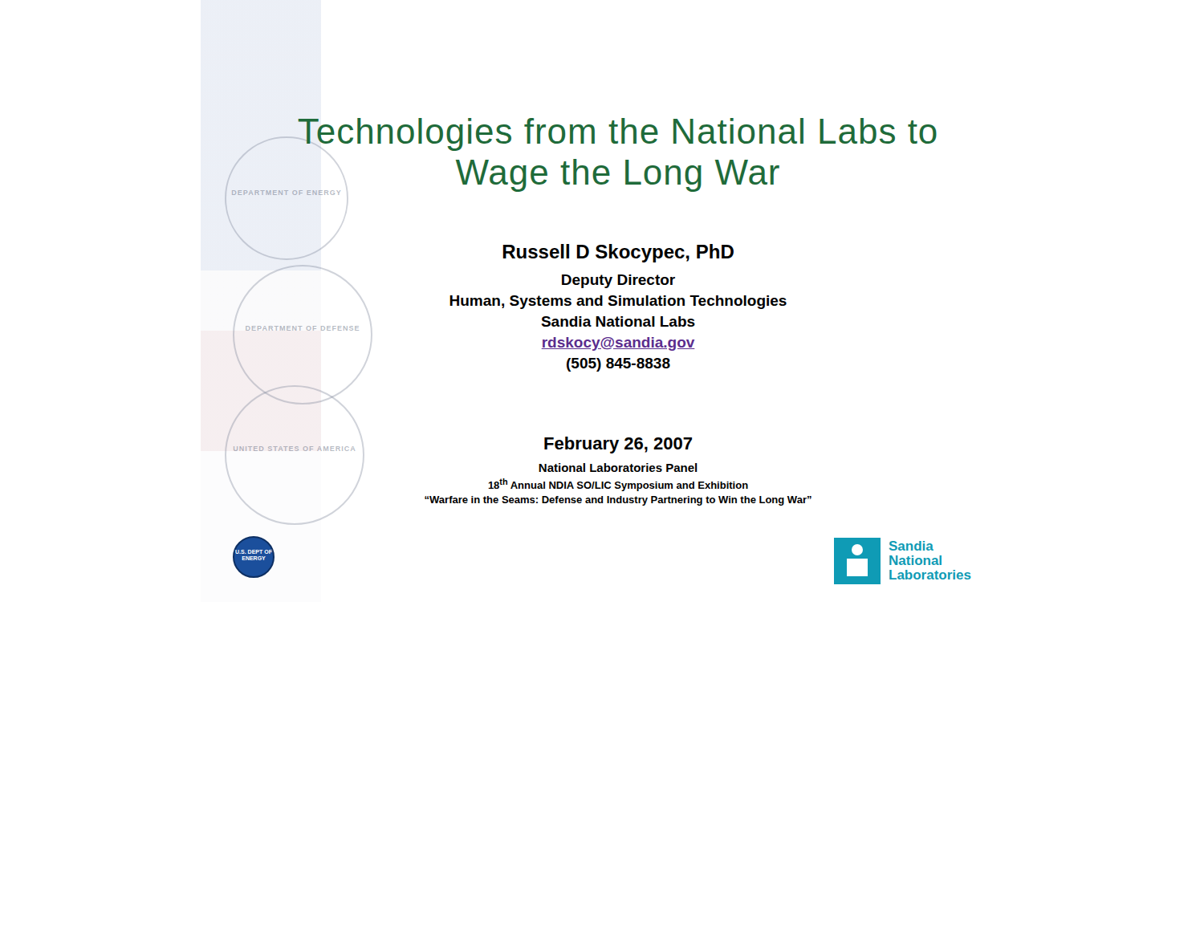DEPARTMENT OF ENERGY
DEPARTMENT OF DEFENSE
UNITED STATES OF AMERICA
Technologies from the National Labs to Wage the Long War
Russell D Skocypec, PhD
Deputy Director
Human, Systems and Simulation Technologies
Sandia National Labs
rdskocy@sandia.gov
(505) 845-8838
February 26, 2007
National Laboratories Panel
18th Annual NDIA SO/LIC Symposium and Exhibition
“Warfare in the Seams: Defense and Industry Partnering to Win the Long War”
U.S. DEPT OF ENERGY
Sandia
National
Laboratories